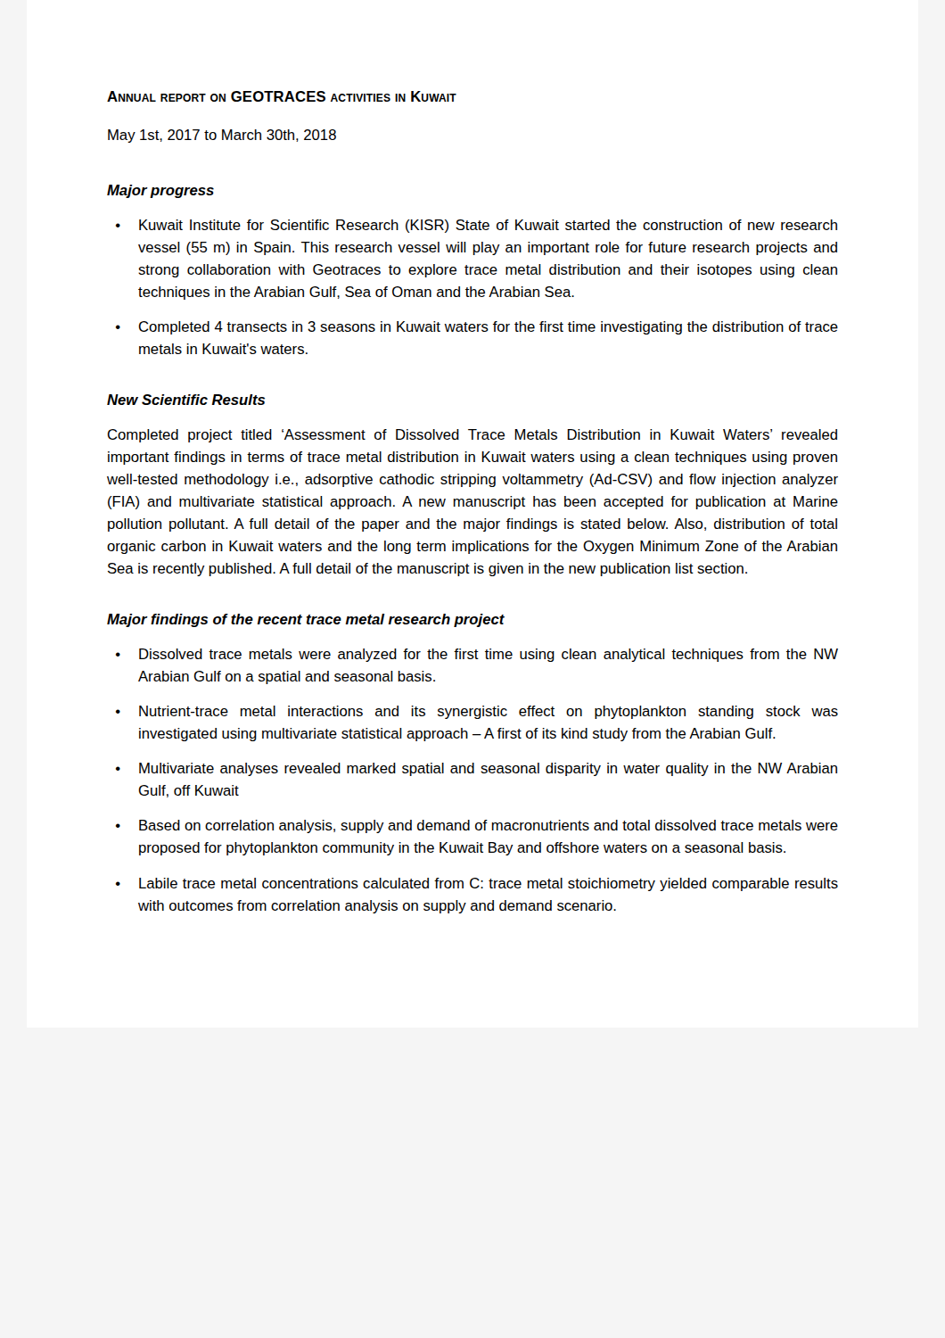Annual report on GEOTRACES activities in Kuwait
May 1st, 2017 to March 30th, 2018
Major progress
Kuwait Institute for Scientific Research (KISR) State of Kuwait started the construction of new research vessel (55 m) in Spain. This research vessel will play an important role for future research projects and strong collaboration with Geotraces to explore trace metal distribution and their isotopes using clean techniques in the Arabian Gulf, Sea of Oman and the Arabian Sea.
Completed 4 transects in 3 seasons in Kuwait waters for the first time investigating the distribution of trace metals in Kuwait's waters.
New Scientific Results
Completed project titled ‘Assessment of Dissolved Trace Metals Distribution in Kuwait Waters’ revealed important findings in terms of trace metal distribution in Kuwait waters using a clean techniques using proven well-tested methodology i.e., adsorptive cathodic stripping voltammetry (Ad-CSV) and flow injection analyzer (FIA) and multivariate statistical approach. A new manuscript has been accepted for publication at Marine pollution pollutant. A full detail of the paper and the major findings is stated below. Also, distribution of total organic carbon in Kuwait waters and the long term implications for the Oxygen Minimum Zone of the Arabian Sea is recently published. A full detail of the manuscript is given in the new publication list section.
Major findings of the recent trace metal research project
Dissolved trace metals were analyzed for the first time using clean analytical techniques from the NW Arabian Gulf on a spatial and seasonal basis.
Nutrient-trace metal interactions and its synergistic effect on phytoplankton standing stock was investigated using multivariate statistical approach – A first of its kind study from the Arabian Gulf.
Multivariate analyses revealed marked spatial and seasonal disparity in water quality in the NW Arabian Gulf, off Kuwait
Based on correlation analysis, supply and demand of macronutrients and total dissolved trace metals were proposed for phytoplankton community in the Kuwait Bay and offshore waters on a seasonal basis.
Labile trace metal concentrations calculated from C: trace metal stoichiometry yielded comparable results with outcomes from correlation analysis on supply and demand scenario.